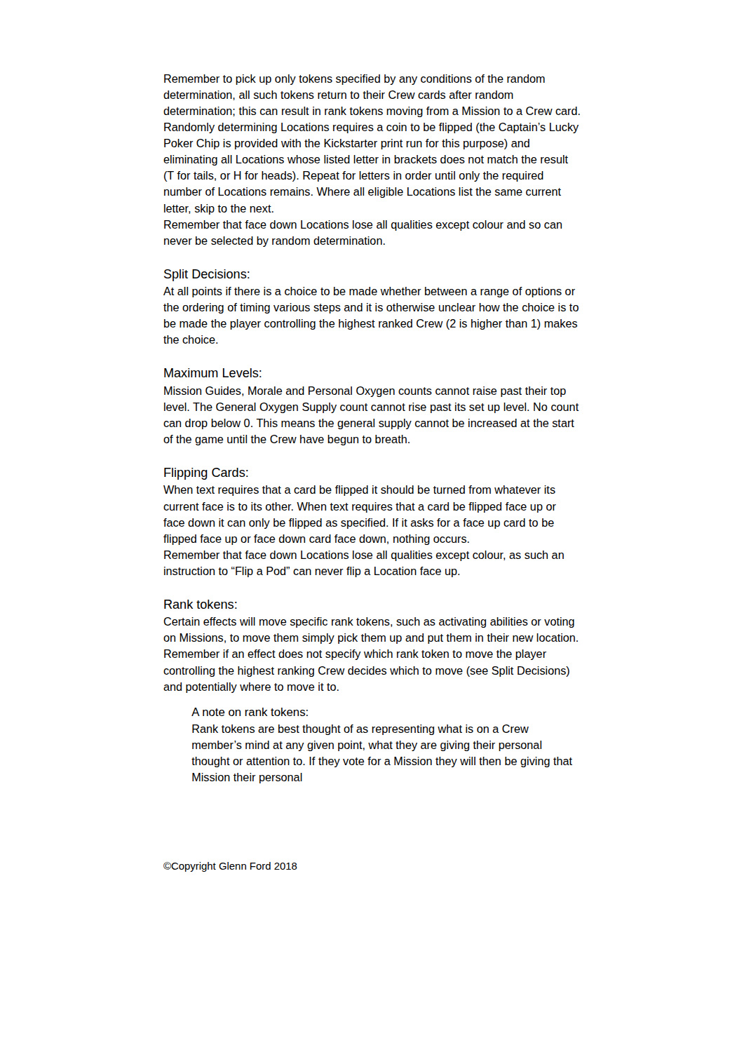Remember to pick up only tokens specified by any conditions of the random determination, all such tokens return to their Crew cards after random determination; this can result in rank tokens moving from a Mission to a Crew card.
Randomly determining Locations requires a coin to be flipped (the Captain’s Lucky Poker Chip is provided with the Kickstarter print run for this purpose) and eliminating all Locations whose listed letter in brackets does not match the result (T for tails, or H for heads). Repeat for letters in order until only the required number of Locations remains. Where all eligible Locations list the same current letter, skip to the next.
Remember that face down Locations lose all qualities except colour and so can never be selected by random determination.
Split Decisions:
At all points if there is a choice to be made whether between a range of options or the ordering of timing various steps and it is otherwise unclear how the choice is to be made the player controlling the highest ranked Crew (2 is higher than 1) makes the choice.
Maximum Levels:
Mission Guides, Morale and Personal Oxygen counts cannot raise past their top level. The General Oxygen Supply count cannot rise past its set up level. No count can drop below 0. This means the general supply cannot be increased at the start of the game until the Crew have begun to breath.
Flipping Cards:
When text requires that a card be flipped it should be turned from whatever its current face is to its other. When text requires that a card be flipped face up or face down it can only be flipped as specified. If it asks for a face up card to be flipped face up or face down card face down, nothing occurs.
Remember that face down Locations lose all qualities except colour, as such an instruction to “Flip a Pod” can never flip a Location face up.
Rank tokens:
Certain effects will move specific rank tokens, such as activating abilities or voting on Missions, to move them simply pick them up and put them in their new location. Remember if an effect does not specify which rank token to move the player controlling the highest ranking Crew decides which to move (see Split Decisions) and potentially where to move it to.
A note on rank tokens:
Rank tokens are best thought of as representing what is on a Crew member’s mind at any given point, what they are giving their personal thought or attention to. If they vote for a Mission they will then be giving that Mission their personal
©Copyright Glenn Ford 2018